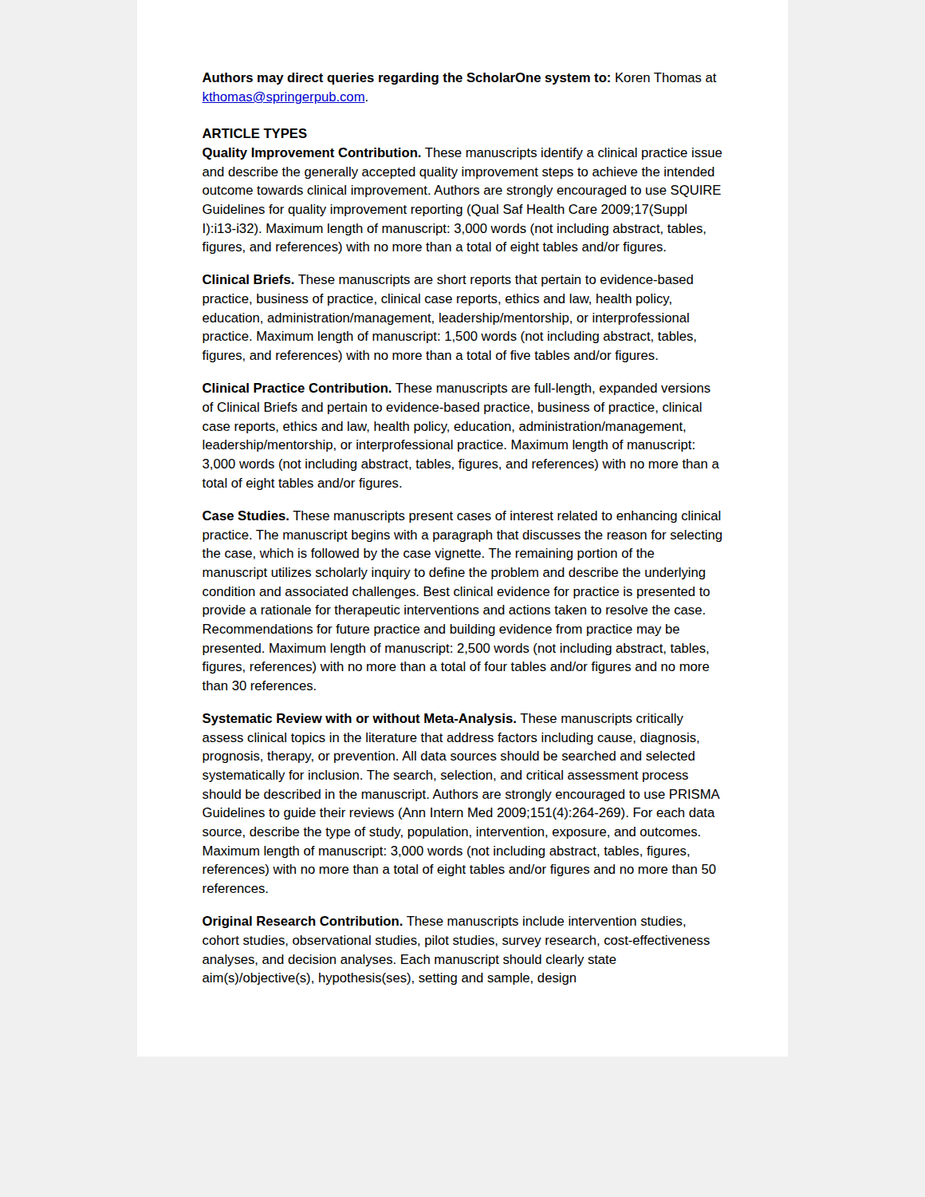Authors may direct queries regarding the ScholarOne system to: Koren Thomas at kthomas@springerpub.com.
ARTICLE TYPES
Quality Improvement Contribution. These manuscripts identify a clinical practice issue and describe the generally accepted quality improvement steps to achieve the intended outcome towards clinical improvement. Authors are strongly encouraged to use SQUIRE Guidelines for quality improvement reporting (Qual Saf Health Care 2009;17(Suppl I):i13-i32). Maximum length of manuscript: 3,000 words (not including abstract, tables, figures, and references) with no more than a total of eight tables and/or figures.
Clinical Briefs. These manuscripts are short reports that pertain to evidence-based practice, business of practice, clinical case reports, ethics and law, health policy, education, administration/management, leadership/mentorship, or interprofessional practice. Maximum length of manuscript: 1,500 words (not including abstract, tables, figures, and references) with no more than a total of five tables and/or figures.
Clinical Practice Contribution. These manuscripts are full-length, expanded versions of Clinical Briefs and pertain to evidence-based practice, business of practice, clinical case reports, ethics and law, health policy, education, administration/management, leadership/mentorship, or interprofessional practice. Maximum length of manuscript: 3,000 words (not including abstract, tables, figures, and references) with no more than a total of eight tables and/or figures.
Case Studies. These manuscripts present cases of interest related to enhancing clinical practice. The manuscript begins with a paragraph that discusses the reason for selecting the case, which is followed by the case vignette. The remaining portion of the manuscript utilizes scholarly inquiry to define the problem and describe the underlying condition and associated challenges. Best clinical evidence for practice is presented to provide a rationale for therapeutic interventions and actions taken to resolve the case. Recommendations for future practice and building evidence from practice may be presented. Maximum length of manuscript: 2,500 words (not including abstract, tables, figures, references) with no more than a total of four tables and/or figures and no more than 30 references.
Systematic Review with or without Meta-Analysis. These manuscripts critically assess clinical topics in the literature that address factors including cause, diagnosis, prognosis, therapy, or prevention. All data sources should be searched and selected systematically for inclusion. The search, selection, and critical assessment process should be described in the manuscript. Authors are strongly encouraged to use PRISMA Guidelines to guide their reviews (Ann Intern Med 2009;151(4):264-269). For each data source, describe the type of study, population, intervention, exposure, and outcomes. Maximum length of manuscript: 3,000 words (not including abstract, tables, figures, references) with no more than a total of eight tables and/or figures and no more than 50 references.
Original Research Contribution. These manuscripts include intervention studies, cohort studies, observational studies, pilot studies, survey research, cost-effectiveness analyses, and decision analyses. Each manuscript should clearly state aim(s)/objective(s), hypothesis(ses), setting and sample, design